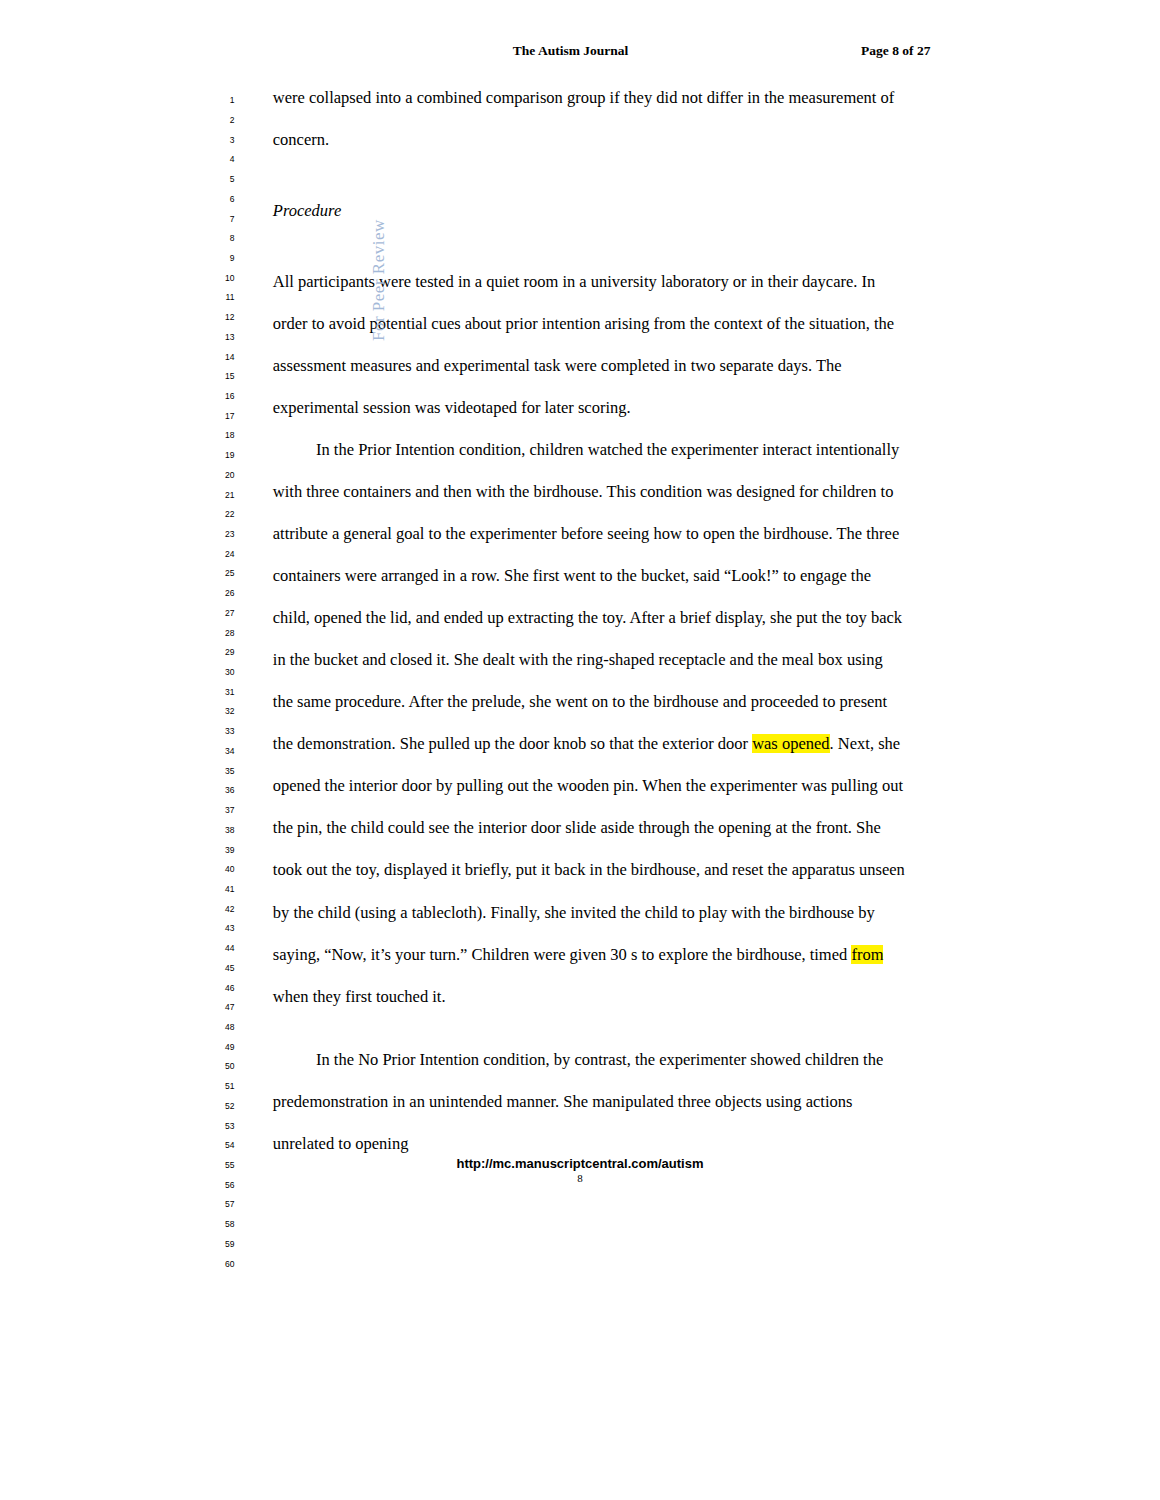The Autism Journal Page 8 of 27
1
2
3
4
5
6
7
8
9
10
11
12
13
14
15
16
17
18
19
20
21
22
23
24
25
26
27
28
29
30
31
32
33
34
35
36
37
38
39
40
41
42
43
44
45
46
47
48
49
50
51
52
53
54
55
56
57
58
59
60
For Peer Review
were collapsed into a combined comparison group if they did not differ in the measurement of concern.
Procedure
All participants were tested in a quiet room in a university laboratory or in their daycare. In order to avoid potential cues about prior intention arising from the context of the situation, the assessment measures and experimental task were completed in two separate days. The experimental session was videotaped for later scoring.
In the Prior Intention condition, children watched the experimenter interact intentionally with three containers and then with the birdhouse. This condition was designed for children to attribute a general goal to the experimenter before seeing how to open the birdhouse. The three containers were arranged in a row. She first went to the bucket, said “Look!” to engage the child, opened the lid, and ended up extracting the toy. After a brief display, she put the toy back in the bucket and closed it. She dealt with the ring-shaped receptacle and the meal box using the same procedure. After the prelude, she went on to the birdhouse and proceeded to present the demonstration. She pulled up the door knob so that the exterior door was opened. Next, she opened the interior door by pulling out the wooden pin. When the experimenter was pulling out the pin, the child could see the interior door slide aside through the opening at the front. She took out the toy, displayed it briefly, put it back in the birdhouse, and reset the apparatus unseen by the child (using a tablecloth). Finally, she invited the child to play with the birdhouse by saying, “Now, it’s your turn.” Children were given 30 s to explore the birdhouse, timed from when they first touched it.
In the No Prior Intention condition, by contrast, the experimenter showed children the predemonstration in an unintended manner. She manipulated three objects using actions unrelated to opening
http://mc.manuscriptcentral.com/autism
8